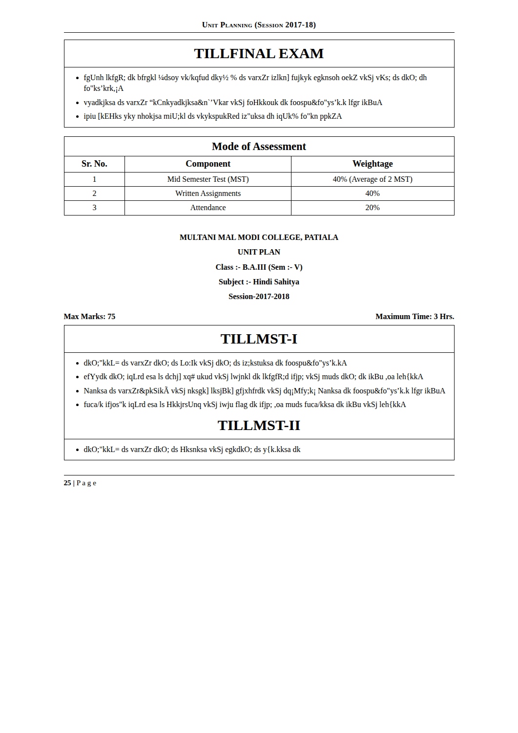Unit Planning (Session 2017-18)
TILLFINAL EXAM
fgUnh lkfgR; dk bfrgkl ¼dsoy vk/kqfud dky½ % ds varxZr izlkn] fujkyk egknsoh oekZ vkSj vKs; ds dkO; dh fo"ks’krk,¡A
vyadkjksa ds varxZr “kCnkyadkjksa&n`’Vkar vkSj foHkkouk dk foospu&fo"ys’k.k lfgr ikBuA
ipiu [kEHks yky nhokjsa miU;kl ds vkykspukRed iz"uksa dh iqUk% fo"kn ppkZA
Mode of Assessment
| Sr. No. | Component | Weightage |
| --- | --- | --- |
| 1 | Mid Semester Test (MST) | 40% (Average of 2 MST) |
| 2 | Written Assignments | 40% |
| 3 | Attendance | 20% |
MULTANI MAL MODI COLLEGE, PATIALA
UNIT PLAN
Class :- B.A.III (Sem :- V)
Subject :- Hindi Sahitya
Session-2017-2018
Max Marks: 75 Maximum Time: 3 Hrs.
TILLMST-I
dkO;"kkL= ds varxZr dkO; ds Lo:Ik vkSj dkO; ds iz;kstuksa dk foospu&fo"ys’k.kA
efYydk dkO; iqLrd esa ls dchj] xq# ukud vkSj lwjnkl dk lkfgfR;d ifjp; vkSj muds dkO; dk ikBu ,oa leh{kkA
Nanksa ds varxZr&pkSikÃ vkSj nksgk] lksjBk] gfjxhfrdk vkSj dq¡Mfy;k¡ Nanksa dk foospu&fo"ys’k.k lfgr ikBuA
fuca/k ifjos"k iqLrd esa ls HkkjrsUnq vkSj iwju flag dk ifjp; ,oa muds fuca/kksa dk ikBu vkSj leh{kkA
TILLMST-II
dkO;"kkL= ds varxZr dkO; ds Hksnksa vkSj egkdkO; ds y{k.kksa dk
25 | P a g e